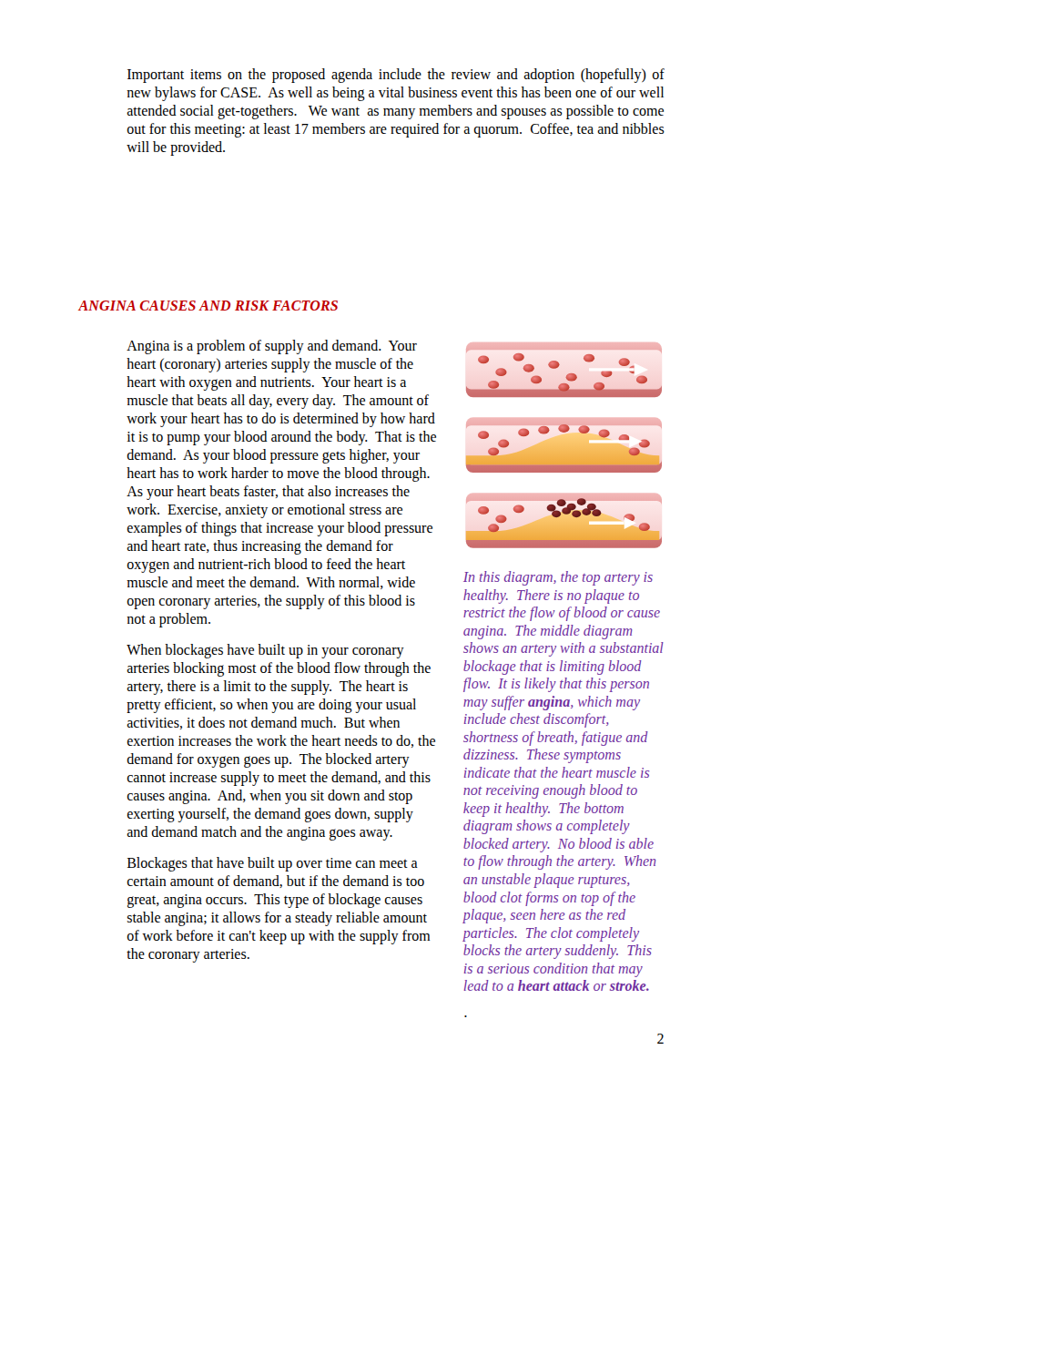Important items on the proposed agenda include the review and adoption (hopefully) of new bylaws for CASE. As well as being a vital business event this has been one of our well attended social get-togethers. We want as many members and spouses as possible to come out for this meeting: at least 17 members are required for a quorum. Coffee, tea and nibbles will be provided.
ANGINA CAUSES AND RISK FACTORS
Angina is a problem of supply and demand. Your heart (coronary) arteries supply the muscle of the heart with oxygen and nutrients. Your heart is a muscle that beats all day, every day. The amount of work your heart has to do is determined by how hard it is to pump your blood around the body. That is the demand. As your blood pressure gets higher, your heart has to work harder to move the blood through. As your heart beats faster, that also increases the work. Exercise, anxiety or emotional stress are examples of things that increase your blood pressure and heart rate, thus increasing the demand for oxygen and nutrient-rich blood to feed the heart muscle and meet the demand. With normal, wide open coronary arteries, the supply of this blood is not a problem.
When blockages have built up in your coronary arteries blocking most of the blood flow through the artery, there is a limit to the supply. The heart is pretty efficient, so when you are doing your usual activities, it does not demand much. But when exertion increases the work the heart needs to do, the demand for oxygen goes up. The blocked artery cannot increase supply to meet the demand, and this causes angina. And, when you sit down and stop exerting yourself, the demand goes down, supply and demand match and the angina goes away.
Blockages that have built up over time can meet a certain amount of demand, but if the demand is too great, angina occurs. This type of blockage causes stable angina; it allows for a steady reliable amount of work before it can't keep up with the supply from the coronary arteries.
In this diagram, the top artery is healthy. There is no plaque to restrict the flow of blood or cause angina. The middle diagram shows an artery with a substantial blockage that is limiting blood flow. It is likely that this person may suffer angina, which may include chest discomfort, shortness of breath, fatigue and dizziness. These symptoms indicate that the heart muscle is not receiving enough blood to keep it healthy. The bottom diagram shows a completely blocked artery. No blood is able to flow through the artery. When an unstable plaque ruptures, blood clot forms on top of the plaque, seen here as the red particles. The clot completely blocks the artery suddenly. This is a serious condition that may lead to a heart attack or stroke.
·
2